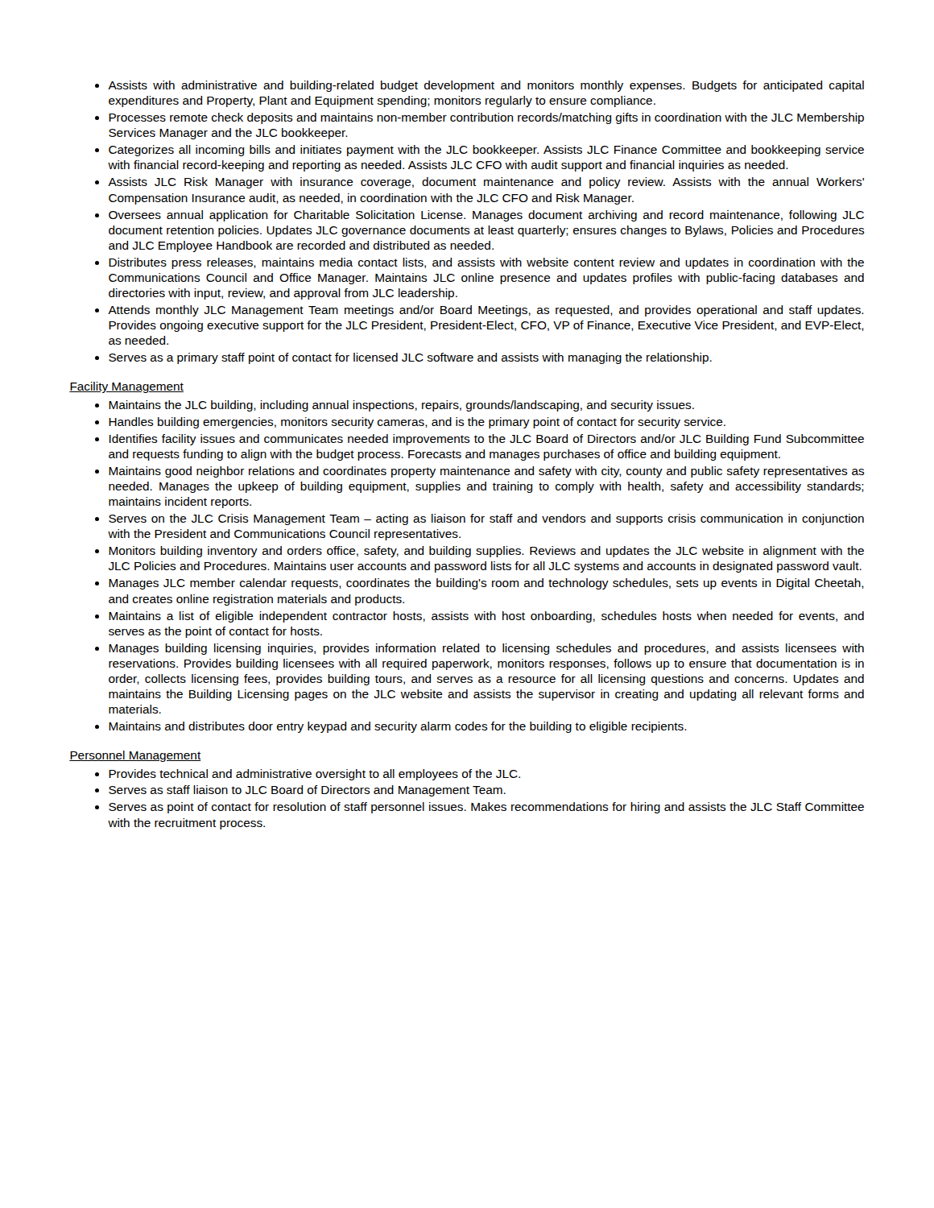Assists with administrative and building-related budget development and monitors monthly expenses. Budgets for anticipated capital expenditures and Property, Plant and Equipment spending; monitors regularly to ensure compliance.
Processes remote check deposits and maintains non-member contribution records/matching gifts in coordination with the JLC Membership Services Manager and the JLC bookkeeper.
Categorizes all incoming bills and initiates payment with the JLC bookkeeper. Assists JLC Finance Committee and bookkeeping service with financial record-keeping and reporting as needed. Assists JLC CFO with audit support and financial inquiries as needed.
Assists JLC Risk Manager with insurance coverage, document maintenance and policy review. Assists with the annual Workers' Compensation Insurance audit, as needed, in coordination with the JLC CFO and Risk Manager.
Oversees annual application for Charitable Solicitation License. Manages document archiving and record maintenance, following JLC document retention policies. Updates JLC governance documents at least quarterly; ensures changes to Bylaws, Policies and Procedures and JLC Employee Handbook are recorded and distributed as needed.
Distributes press releases, maintains media contact lists, and assists with website content review and updates in coordination with the Communications Council and Office Manager. Maintains JLC online presence and updates profiles with public-facing databases and directories with input, review, and approval from JLC leadership.
Attends monthly JLC Management Team meetings and/or Board Meetings, as requested, and provides operational and staff updates. Provides ongoing executive support for the JLC President, President-Elect, CFO, VP of Finance, Executive Vice President, and EVP-Elect, as needed.
Serves as a primary staff point of contact for licensed JLC software and assists with managing the relationship.
Facility Management
Maintains the JLC building, including annual inspections, repairs, grounds/landscaping, and security issues.
Handles building emergencies, monitors security cameras, and is the primary point of contact for security service.
Identifies facility issues and communicates needed improvements to the JLC Board of Directors and/or JLC Building Fund Subcommittee and requests funding to align with the budget process. Forecasts and manages purchases of office and building equipment.
Maintains good neighbor relations and coordinates property maintenance and safety with city, county and public safety representatives as needed. Manages the upkeep of building equipment, supplies and training to comply with health, safety and accessibility standards; maintains incident reports.
Serves on the JLC Crisis Management Team – acting as liaison for staff and vendors and supports crisis communication in conjunction with the President and Communications Council representatives.
Monitors building inventory and orders office, safety, and building supplies. Reviews and updates the JLC website in alignment with the JLC Policies and Procedures. Maintains user accounts and password lists for all JLC systems and accounts in designated password vault.
Manages JLC member calendar requests, coordinates the building's room and technology schedules, sets up events in Digital Cheetah, and creates online registration materials and products.
Maintains a list of eligible independent contractor hosts, assists with host onboarding, schedules hosts when needed for events, and serves as the point of contact for hosts.
Manages building licensing inquiries, provides information related to licensing schedules and procedures, and assists licensees with reservations. Provides building licensees with all required paperwork, monitors responses, follows up to ensure that documentation is in order, collects licensing fees, provides building tours, and serves as a resource for all licensing questions and concerns. Updates and maintains the Building Licensing pages on the JLC website and assists the supervisor in creating and updating all relevant forms and materials.
Maintains and distributes door entry keypad and security alarm codes for the building to eligible recipients.
Personnel Management
Provides technical and administrative oversight to all employees of the JLC.
Serves as staff liaison to JLC Board of Directors and Management Team.
Serves as point of contact for resolution of staff personnel issues. Makes recommendations for hiring and assists the JLC Staff Committee with the recruitment process.